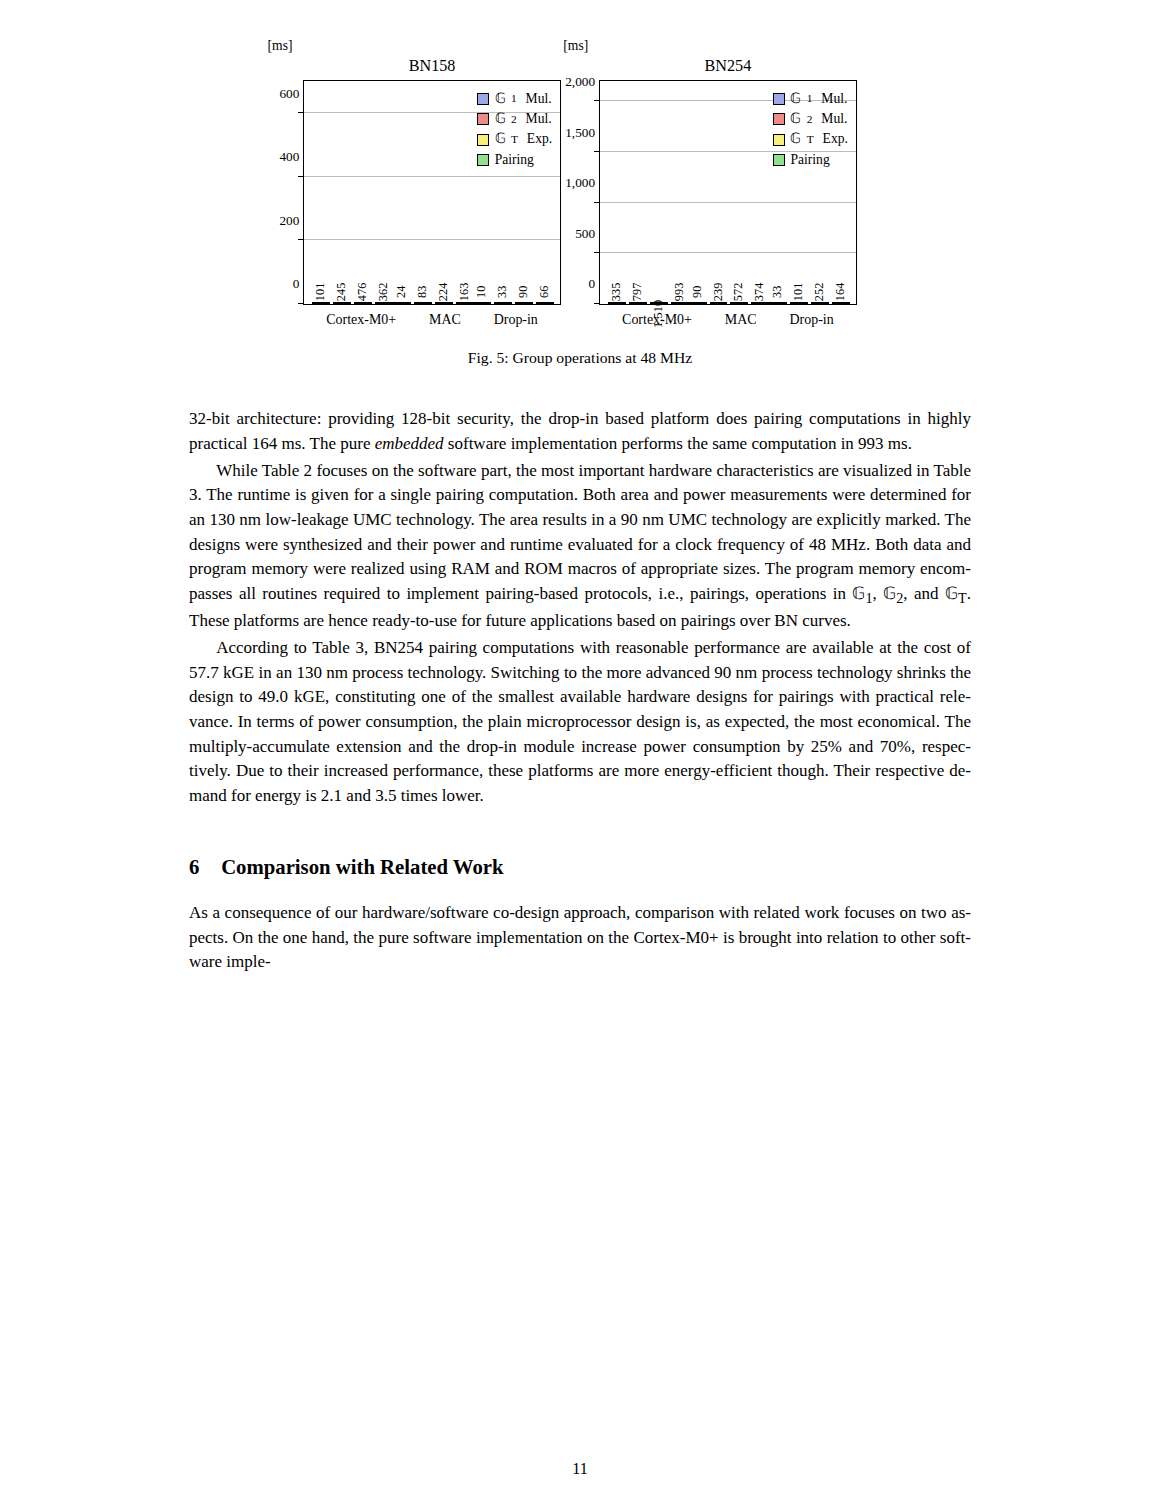BN158
[ms]
0
200
400
600
𝔾1 Mul.
𝔾2 Mul.
𝔾T Exp.
Pairing
101
245
476
362
24
83
224
163
10
33
90
66
Cortex-M0+MAC Drop-in
BN254
[ms]
0
500
1,000
1,500
2,000
𝔾1 Mul.
𝔾2 Mul.
𝔾T Exp.
Pairing
335
797
1,510
993
90
239
572
374
33
101
252
164
Cortex-M0+MAC Drop-in
Fig. 5: Group operations at 48 MHz
32-bit architecture: providing 128-bit security, the drop-in based platform does pairing computations in highly practical 164 ms. The pure embedded software implementation performs the same computation in 993 ms.
While Table 2 focuses on the software part, the most important hardware characteristics are visualized in Table 3. The runtime is given for a single pairing computation. Both area and power measurements were determined for an 130 nm low-leakage UMC technology. The area results in a 90 nm UMC technology are explicitly marked. The designs were synthesized and their power and runtime evaluated for a clock frequency of 48 MHz. Both data and program memory were realized using RAM and ROM macros of appropriate sizes. The program memory encompasses all routines required to implement pairing-based protocols, i.e., pairings, operations in 𝔾1, 𝔾2, and 𝔾T. These platforms are hence ready-to-use for future applications based on pairings over BN curves.
According to Table 3, BN254 pairing computations with reasonable performance are available at the cost of 57.7 kGE in an 130 nm process technology. Switching to the more advanced 90 nm process technology shrinks the design to 49.0 kGE, constituting one of the smallest available hardware designs for pairings with practical relevance. In terms of power consumption, the plain microprocessor design is, as expected, the most economical. The multiply-accumulate extension and the drop-in module increase power consumption by 25% and 70%, respectively. Due to their increased performance, these platforms are more energy-efficient though. Their respective demand for energy is 2.1 and 3.5 times lower.
6 Comparison with Related Work
As a consequence of our hardware/software co-design approach, comparison with related work focuses on two aspects. On the one hand, the pure software implementation on the Cortex-M0+ is brought into relation to other software imple-
11